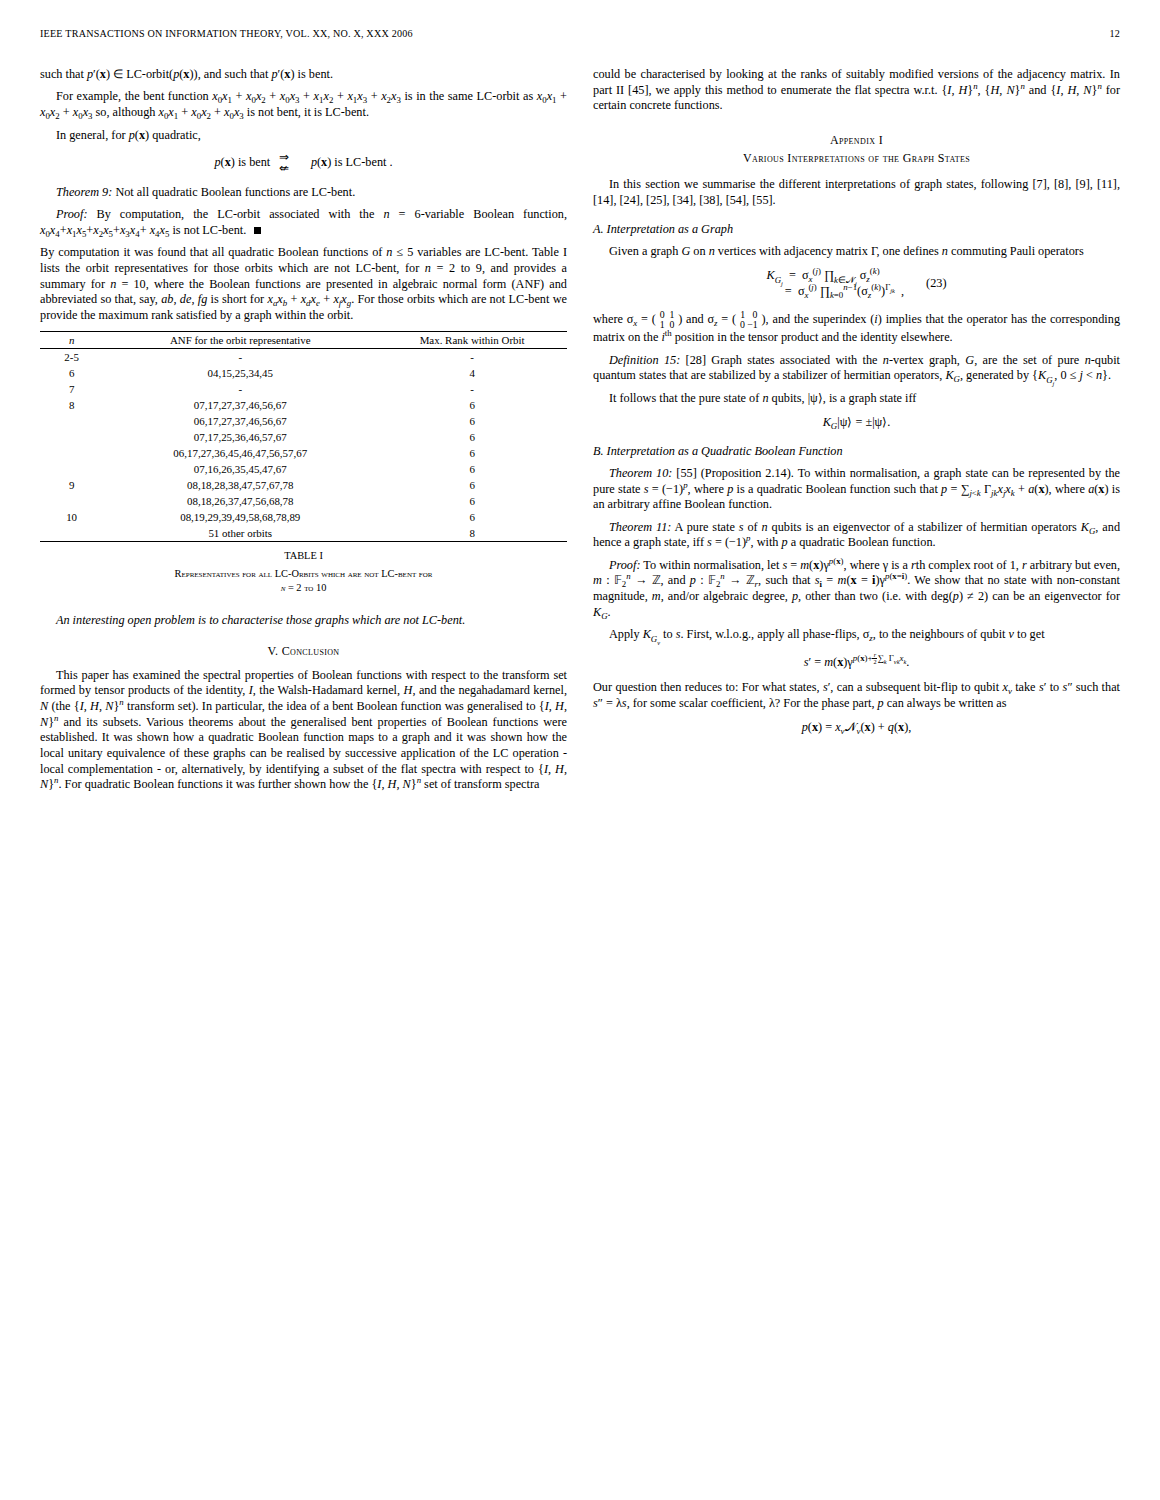IEEE TRANSACTIONS ON INFORMATION THEORY, VOL. XX, NO. X, XXX 2006 12
such that p′(x) ∈ LC-orbit(p(x)), and such that p′(x) is bent.
For example, the bent function x0x1 + x0x2 + x0x3 + x1x2 + x1x3 + x2x3 is in the same LC-orbit as x0x1 + x0x2 + x0x3 so, although x0x1 + x0x2 + x0x3 is not bent, it is LC-bent.
In general, for p(x) quadratic,
p(x) is bent ⇒⇍ p(x) is LC-bent .
Theorem 9: Not all quadratic Boolean functions are LC-bent.
Proof: By computation, the LC-orbit associated with the n = 6-variable Boolean function, x0x4+x1x5+x2x5+x3x4+ x4x5 is not LC-bent.
By computation it was found that all quadratic Boolean functions of n ≤ 5 variables are LC-bent. Table I lists the orbit representatives for those orbits which are not LC-bent, for n = 2 to 9, and provides a summary for n = 10, where the Boolean functions are presented in algebraic normal form (ANF) and abbreviated so that, say, ab, de, fg is short for xaxb + xdxe + xfxg. For those orbits which are not LC-bent we provide the maximum rank satisfied by a graph within the orbit.
| n | ANF for the orbit representative | Max. Rank within Orbit |
| --- | --- | --- |
| 2-5 | - | - |
| 6 | 04,15,25,34,45 | 4 |
| 7 | - | - |
| 8 | 07,17,27,37,46,56,67 | 6 |
| | 06,17,27,37,46,56,67 | 6 |
| | 07,17,25,36,46,57,67 | 6 |
| | 06,17,27,36,45,46,47,56,57,67 | 6 |
| | 07,16,26,35,45,47,67 | 6 |
| 9 | 08,18,28,38,47,57,67,78 | 6 |
| | 08,18,26,37,47,56,68,78 | 6 |
| 10 | 08,19,29,39,49,58,68,78,89 | 6 |
| | 51 other orbits | 8 |
TABLE I
Representatives for all LC-Orbits which are not LC-bent for
n = 2 to 10
An interesting open problem is to characterise those graphs which are not LC-bent.
V. Conclusion
This paper has examined the spectral properties of Boolean functions with respect to the transform set formed by tensor products of the identity, I, the Walsh-Hadamard kernel, H, and the negahadamard kernel, N (the {I, H, N}n transform set). In particular, the idea of a bent Boolean function was generalised to {I, H, N}n and its subsets. Various theorems about the generalised bent properties of Boolean functions were established. It was shown how a quadratic Boolean function maps to a graph and it was shown how the local unitary equivalence of these graphs can be realised by successive application of the LC operation - local complementation - or, alternatively, by identifying a subset of the flat spectra with respect to {I, H, N}n. For quadratic Boolean functions it was further shown how the {I, H, N}n set of transform spectra
could be characterised by looking at the ranks of suitably modified versions of the adjacency matrix. In part II [45], we apply this method to enumerate the flat spectra w.r.t. {I, H}n, {H, N}n and {I, H, N}n for certain concrete functions.
Appendix I
Various Interpretations of the Graph States
In this section we summarise the different interpretations of graph states, following [7], [8], [9], [11], [14], [24], [25], [34], [38], [54], [55].
A. Interpretation as a Graph
Given a graph G on n vertices with adjacency matrix Γ, one defines n commuting Pauli operators
KGj = σx(j) ∏k∈𝒩j σz(k)
= σx(j) ∏k=0n−1(σz(k))Γjk ,
(23)
where σx = ( 0 1
1 0 ) and σz = ( 1 0
0 −1 ), and the superindex (i) implies that the operator has the corresponding matrix on the ith position in the tensor product and the identity elsewhere.
Definition 15: [28] Graph states associated with the n-vertex graph, G, are the set of pure n-qubit quantum states that are stabilized by a stabilizer of hermitian operators, KG, generated by {KGj, 0 ≤ j < n}.
It follows that the pure state of n qubits, |ψ⟩, is a graph state iff
KG|ψ⟩ = ±|ψ⟩.
B. Interpretation as a Quadratic Boolean Function
Theorem 10: [55] (Proposition 2.14). To within normalisation, a graph state can be represented by the pure state s = (−1)p, where p is a quadratic Boolean function such that p = ∑j<k Γjkxjxk + a(x), where a(x) is an arbitrary affine Boolean function.
Theorem 11: A pure state s of n qubits is an eigenvector of a stabilizer of hermitian operators KG, and hence a graph state, iff s = (−1)p, with p a quadratic Boolean function.
Proof: To within normalisation, let s = m(x)γp(x), where γ is a rth complex root of 1, r arbitrary but even, m : 𝔽2n → ℤ, and p : 𝔽2n → ℤr, such that si = m(x = i)γp(x=i). We show that no state with non-constant magnitude, m, and/or algebraic degree, p, other than two (i.e. with deg(p) ≠ 2) can be an eigenvector for KG.
Apply KGv to s. First, w.l.o.g., apply all phase-flips, σz, to the neighbours of qubit v to get
s′ = m(x)γp(x)+r 2∑k Γvkxk.
Our question then reduces to: For what states, s′, can a subsequent bit-flip to qubit xv take s′ to s″ such that s″ = λs, for some scalar coefficient, λ? For the phase part, p can always be written as
p(x) = xv 𝒩v(x) + q(x),